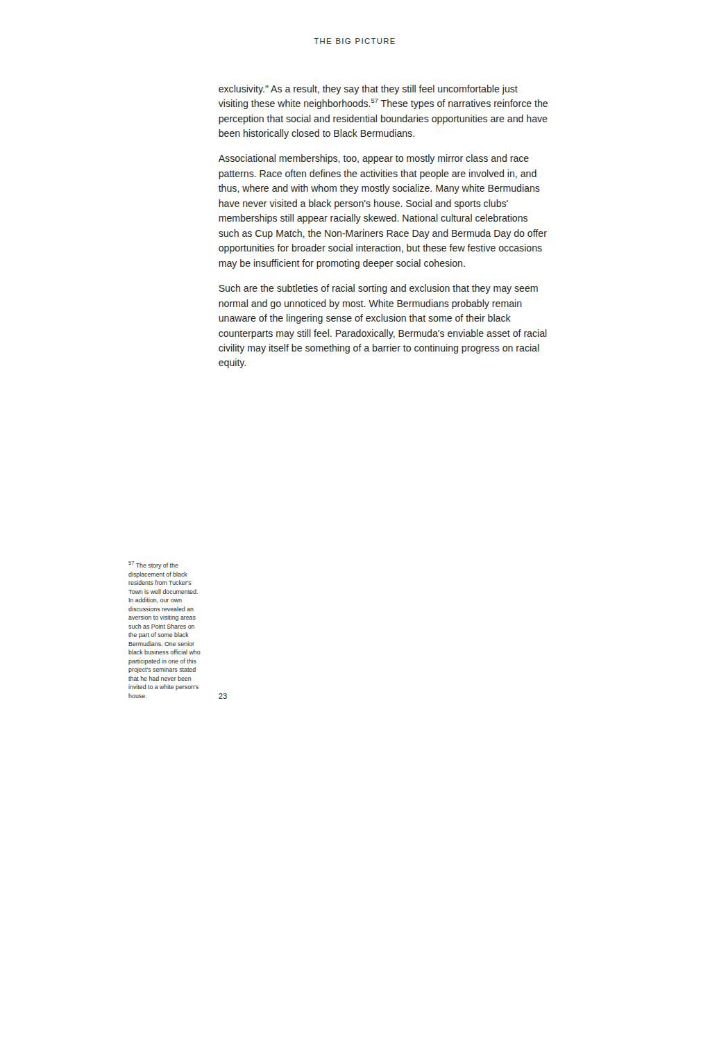The Big Picture
57 The story of the displacement of black residents from Tucker's Town is well documented. In addition, our own discussions revealed an aversion to visiting areas such as Point Shares on the part of some black Bermudians. One senior black business official who participated in one of this project's seminars stated that he had never been invited to a white person's house.
exclusivity." As a result, they say that they still feel uncomfortable just visiting these white neighborhoods.57 These types of narratives reinforce the perception that social and residential boundaries opportunities are and have been historically closed to Black Bermudians.
Associational memberships, too, appear to mostly mirror class and race patterns. Race often defines the activities that people are involved in, and thus, where and with whom they mostly socialize. Many white Bermudians have never visited a black person's house. Social and sports clubs' memberships still appear racially skewed. National cultural celebrations such as Cup Match, the Non-Mariners Race Day and Bermuda Day do offer opportunities for broader social interaction, but these few festive occasions may be insufficient for promoting deeper social cohesion.
Such are the subtleties of racial sorting and exclusion that they may seem normal and go unnoticed by most. White Bermudians probably remain unaware of the lingering sense of exclusion that some of their black counterparts may still feel. Paradoxically, Bermuda's enviable asset of racial civility may itself be something of a barrier to continuing progress on racial equity.
23